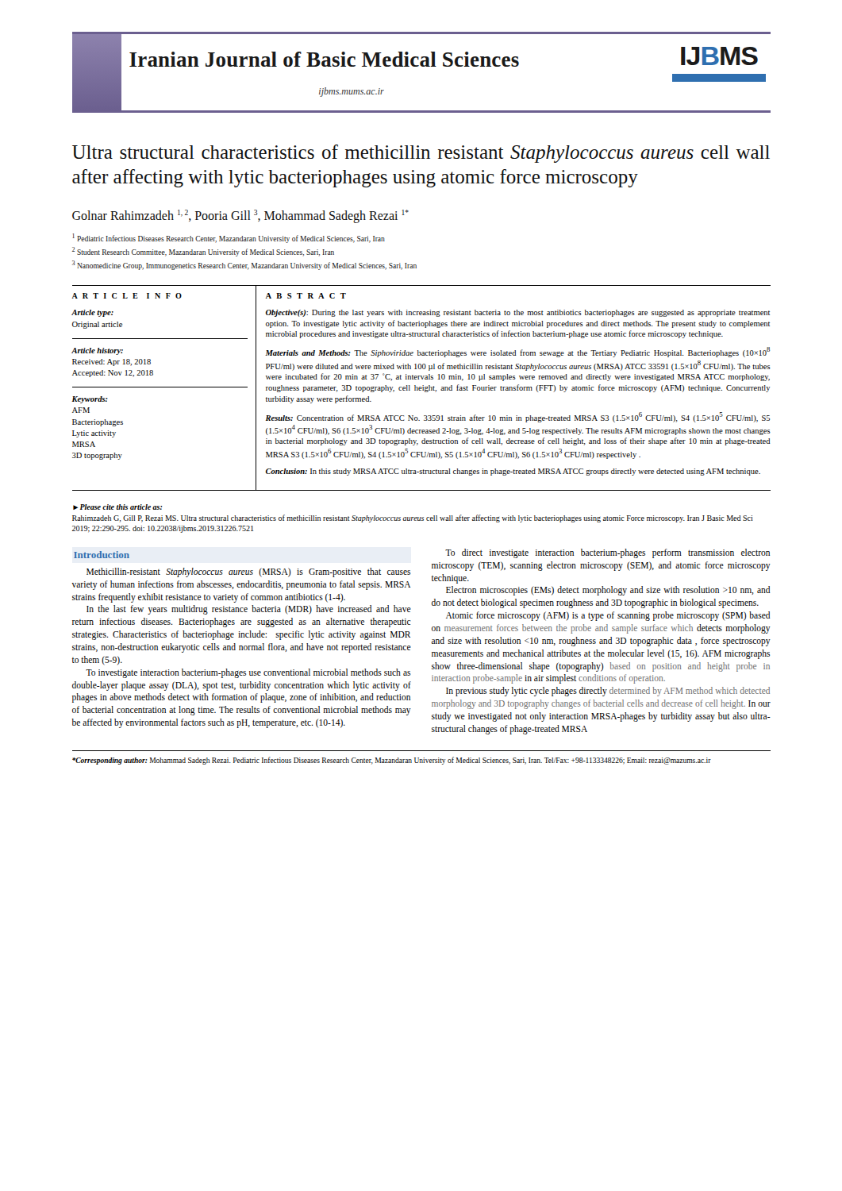Iranian Journal of Basic Medical Sciences
ijbms.mums.ac.ir
IJBMS
Ultra structural characteristics of methicillin resistant Staphylococcus aureus cell wall after affecting with lytic bacteriophages using atomic force microscopy
Golnar Rahimzadeh 1, 2, Pooria Gill 3, Mohammad Sadegh Rezai 1*
1 Pediatric Infectious Diseases Research Center, Mazandaran University of Medical Sciences, Sari, Iran
2 Student Research Committee, Mazandaran University of Medical Sciences, Sari, Iran
3 Nanomedicine Group, Immunogenetics Research Center, Mazandaran University of Medical Sciences, Sari, Iran
A R T I C L E I N F O
Article type:
Original article
Article history:
Received: Apr 18, 2018
Accepted: Nov 12, 2018
Keywords:
AFM
Bacteriophages
Lytic activity
MRSA
3D topography
A B S T R A C T
Objective(s): During the last years with increasing resistant bacteria to the most antibiotics bacteriophages are suggested as appropriate treatment option. To investigate lytic activity of bacteriophages there are indirect microbial procedures and direct methods. The present study to complement microbial procedures and investigate ultra-structural characteristics of infection bacterium-phage use atomic force microscopy technique.
Materials and Methods: The Siphoviridae bacteriophages were isolated from sewage at the Tertiary Pediatric Hospital. Bacteriophages (10×108 PFU/ml) were diluted and were mixed with 100 µl of methicillin resistant Staphylococcus aureus (MRSA) ATCC 33591 (1.5×108 CFU/ml). The tubes were incubated for 20 min at 37 ˚C, at intervals 10 min, 10 µl samples were removed and directly were investigated MRSA ATCC morphology, roughness parameter, 3D topography, cell height, and fast Fourier transform (FFT) by atomic force microscopy (AFM) technique. Concurrently turbidity assay were performed.
Results: Concentration of MRSA ATCC No. 33591 strain after 10 min in phage-treated MRSA S3 (1.5×106 CFU/ml), S4 (1.5×105 CFU/ml), S5 (1.5×104 CFU/ml), S6 (1.5×103 CFU/ml) decreased 2-log, 3-log, 4-log, and 5-log respectively. The results AFM micrographs shown the most changes in bacterial morphology and 3D topography, destruction of cell wall, decrease of cell height, and loss of their shape after 10 min at phage-treated MRSA S3 (1.5×106 CFU/ml), S4 (1.5×105 CFU/ml), S5 (1.5×104 CFU/ml), S6 (1.5×103 CFU/ml) respectively .
Conclusion: In this study MRSA ATCC ultra-structural changes in phage-treated MRSA ATCC groups directly were detected using AFM technique.
►Please cite this article as:
Rahimzadeh G, Gill P, Rezai MS. Ultra structural characteristics of methicillin resistant Staphylococcus aureus cell wall after affecting with lytic bacteriophages using atomic Force microscopy. Iran J Basic Med Sci 2019; 22:290-295. doi: 10.22038/ijbms.2019.31226.7521
Introduction
Methicillin-resistant Staphylococcus aureus (MRSA) is Gram-positive that causes variety of human infections from abscesses, endocarditis, pneumonia to fatal sepsis. MRSA strains frequently exhibit resistance to variety of common antibiotics (1-4).
In the last few years multidrug resistance bacteria (MDR) have increased and have return infectious diseases. Bacteriophages are suggested as an alternative therapeutic strategies. Characteristics of bacteriophage include: specific lytic activity against MDR strains, non-destruction eukaryotic cells and normal flora, and have not reported resistance to them (5-9).
To investigate interaction bacterium-phages use conventional microbial methods such as double-layer plaque assay (DLA), spot test, turbidity concentration which lytic activity of phages in above methods detect with formation of plaque, zone of inhibition, and reduction of bacterial concentration at long time. The results of conventional microbial methods may be affected by environmental factors such as pH, temperature, etc. (10-14).
To direct investigate interaction bacterium-phages perform transmission electron microscopy (TEM), scanning electron microscopy (SEM), and atomic force microscopy technique.
Electron microscopies (EMs) detect morphology and size with resolution >10 nm, and do not detect biological specimen roughness and 3D topographic in biological specimens.
Atomic force microscopy (AFM) is a type of scanning probe microscopy (SPM) based on measurement forces between the probe and sample surface which detects morphology and size with resolution <10 nm, roughness and 3D topographic data , force spectroscopy measurements and mechanical attributes at the molecular level (15, 16). AFM micrographs show three-dimensional shape (topography) based on position and height probe in interaction probe-sample in air simplest conditions of operation.
In previous study lytic cycle phages directly determined by AFM method which detected morphology and 3D topography changes of bacterial cells and decrease of cell height. In our study we investigated not only interaction MRSA-phages by turbidity assay but also ultra-structural changes of phage-treated MRSA
*Corresponding author: Mohammad Sadegh Rezai. Pediatric Infectious Diseases Research Center, Mazandaran University of Medical Sciences, Sari, Iran. Tel/Fax: +98-1133348226; Email: rezai@mazums.ac.ir